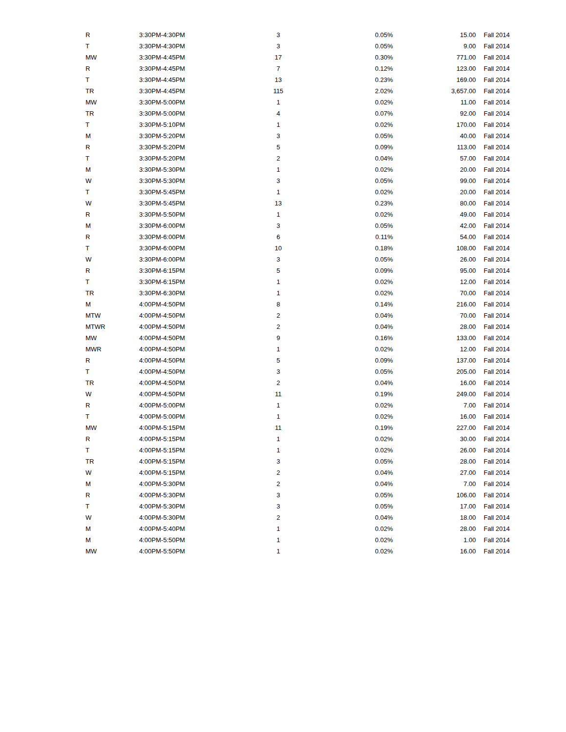| R | 3:30PM-4:30PM | 3 | 0.05% | 15.00 | Fall 2014 |
| T | 3:30PM-4:30PM | 3 | 0.05% | 9.00 | Fall 2014 |
| MW | 3:30PM-4:45PM | 17 | 0.30% | 771.00 | Fall 2014 |
| R | 3:30PM-4:45PM | 7 | 0.12% | 123.00 | Fall 2014 |
| T | 3:30PM-4:45PM | 13 | 0.23% | 169.00 | Fall 2014 |
| TR | 3:30PM-4:45PM | 115 | 2.02% | 3,657.00 | Fall 2014 |
| MW | 3:30PM-5:00PM | 1 | 0.02% | 11.00 | Fall 2014 |
| TR | 3:30PM-5:00PM | 4 | 0.07% | 92.00 | Fall 2014 |
| T | 3:30PM-5:10PM | 1 | 0.02% | 170.00 | Fall 2014 |
| M | 3:30PM-5:20PM | 3 | 0.05% | 40.00 | Fall 2014 |
| R | 3:30PM-5:20PM | 5 | 0.09% | 113.00 | Fall 2014 |
| T | 3:30PM-5:20PM | 2 | 0.04% | 57.00 | Fall 2014 |
| M | 3:30PM-5:30PM | 1 | 0.02% | 20.00 | Fall 2014 |
| W | 3:30PM-5:30PM | 3 | 0.05% | 99.00 | Fall 2014 |
| T | 3:30PM-5:45PM | 1 | 0.02% | 20.00 | Fall 2014 |
| W | 3:30PM-5:45PM | 13 | 0.23% | 80.00 | Fall 2014 |
| R | 3:30PM-5:50PM | 1 | 0.02% | 49.00 | Fall 2014 |
| M | 3:30PM-6:00PM | 3 | 0.05% | 42.00 | Fall 2014 |
| R | 3:30PM-6:00PM | 6 | 0.11% | 54.00 | Fall 2014 |
| T | 3:30PM-6:00PM | 10 | 0.18% | 108.00 | Fall 2014 |
| W | 3:30PM-6:00PM | 3 | 0.05% | 26.00 | Fall 2014 |
| R | 3:30PM-6:15PM | 5 | 0.09% | 95.00 | Fall 2014 |
| T | 3:30PM-6:15PM | 1 | 0.02% | 12.00 | Fall 2014 |
| TR | 3:30PM-6:30PM | 1 | 0.02% | 70.00 | Fall 2014 |
| M | 4:00PM-4:50PM | 8 | 0.14% | 216.00 | Fall 2014 |
| MTW | 4:00PM-4:50PM | 2 | 0.04% | 70.00 | Fall 2014 |
| MTWR | 4:00PM-4:50PM | 2 | 0.04% | 28.00 | Fall 2014 |
| MW | 4:00PM-4:50PM | 9 | 0.16% | 133.00 | Fall 2014 |
| MWR | 4:00PM-4:50PM | 1 | 0.02% | 12.00 | Fall 2014 |
| R | 4:00PM-4:50PM | 5 | 0.09% | 137.00 | Fall 2014 |
| T | 4:00PM-4:50PM | 3 | 0.05% | 205.00 | Fall 2014 |
| TR | 4:00PM-4:50PM | 2 | 0.04% | 16.00 | Fall 2014 |
| W | 4:00PM-4:50PM | 11 | 0.19% | 249.00 | Fall 2014 |
| R | 4:00PM-5:00PM | 1 | 0.02% | 7.00 | Fall 2014 |
| T | 4:00PM-5:00PM | 1 | 0.02% | 16.00 | Fall 2014 |
| MW | 4:00PM-5:15PM | 11 | 0.19% | 227.00 | Fall 2014 |
| R | 4:00PM-5:15PM | 1 | 0.02% | 30.00 | Fall 2014 |
| T | 4:00PM-5:15PM | 1 | 0.02% | 26.00 | Fall 2014 |
| TR | 4:00PM-5:15PM | 3 | 0.05% | 28.00 | Fall 2014 |
| W | 4:00PM-5:15PM | 2 | 0.04% | 27.00 | Fall 2014 |
| M | 4:00PM-5:30PM | 2 | 0.04% | 7.00 | Fall 2014 |
| R | 4:00PM-5:30PM | 3 | 0.05% | 106.00 | Fall 2014 |
| T | 4:00PM-5:30PM | 3 | 0.05% | 17.00 | Fall 2014 |
| W | 4:00PM-5:30PM | 2 | 0.04% | 18.00 | Fall 2014 |
| M | 4:00PM-5:40PM | 1 | 0.02% | 28.00 | Fall 2014 |
| M | 4:00PM-5:50PM | 1 | 0.02% | 1.00 | Fall 2014 |
| MW | 4:00PM-5:50PM | 1 | 0.02% | 16.00 | Fall 2014 |